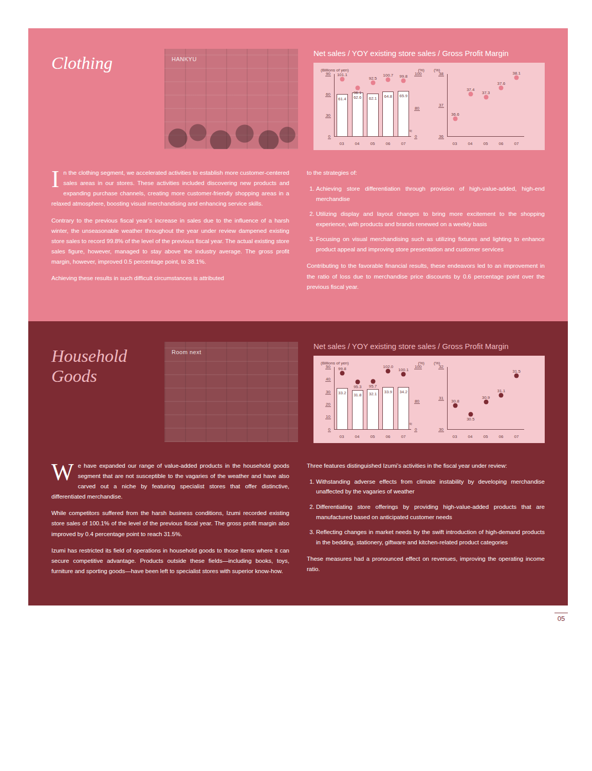Clothing
HANKYU
Net sales / YOY existing store sales / Gross Profit Margin
(Billions of yen) (%)
90 60 30 0
100 80 0
61.4
62.6
62.1
64.8
65.9
101.1
96.1
92.5
100.7
99.8
≈
0304050607
(%)
38 37 36
36.6
37.4
37.3
37.6
38.1
0304050607
In the clothing segment, we accelerated activities to establish more customer-centered sales areas in our stores. These activities included discovering new products and expanding purchase channels, creating more customer-friendly shopping areas in a relaxed atmosphere, boosting visual merchandising and enhancing service skills.
Contrary to the previous fiscal year’s increase in sales due to the influence of a harsh winter, the unseasonable weather throughout the year under review dampened existing store sales to record 99.8% of the level of the previous fiscal year. The actual existing store sales figure, however, managed to stay above the industry average. The gross profit margin, however, improved 0.5 percentage point, to 38.1%.
Achieving these results in such difficult circumstances is attributed
to the strategies of:
Achieving store differentiation through provision of high-value-added, high-end merchandise
Utilizing display and layout changes to bring more excitement to the shopping experience, with products and brands renewed on a weekly basis
Focusing on visual merchandising such as utilizing fixtures and lighting to enhance product appeal and improving store presentation and customer services
Contributing to the favorable financial results, these endeavors led to an improvement in the ratio of loss due to merchandise price discounts by 0.6 percentage point over the previous fiscal year.
Household
Goods
Room next
Net sales / YOY existing store sales / Gross Profit Margin
(Billions of yen) (%)
50 40 30 20 10 0
100 80 0
33.2
31.8
32.1
33.9
34.2
99.8
95.3
95.7
102.0
100.1
≈
0304050607
(%)
32 31 30
30.8
30.5
30.9
31.1
31.5
0304050607
We have expanded our range of value-added products in the household goods segment that are not susceptible to the vagaries of the weather and have also carved out a niche by featuring specialist stores that offer distinctive, differentiated merchandise.
While competitors suffered from the harsh business conditions, Izumi recorded existing store sales of 100.1% of the level of the previous fiscal year. The gross profit margin also improved by 0.4 percentage point to reach 31.5%.
Izumi has restricted its field of operations in household goods to those items where it can secure competitive advantage. Products outside these fields—including books, toys, furniture and sporting goods—have been left to specialist stores with superior know-how.
Three features distinguished Izumi’s activities in the fiscal year under review:
Withstanding adverse effects from climate instability by developing merchandise unaffected by the vagaries of weather
Differentiating store offerings by providing high-value-added products that are manufactured based on anticipated customer needs
Reflecting changes in market needs by the swift introduction of high-demand products in the bedding, stationery, giftware and kitchen-related product categories
These measures had a pronounced effect on revenues, improving the operating income ratio.
05